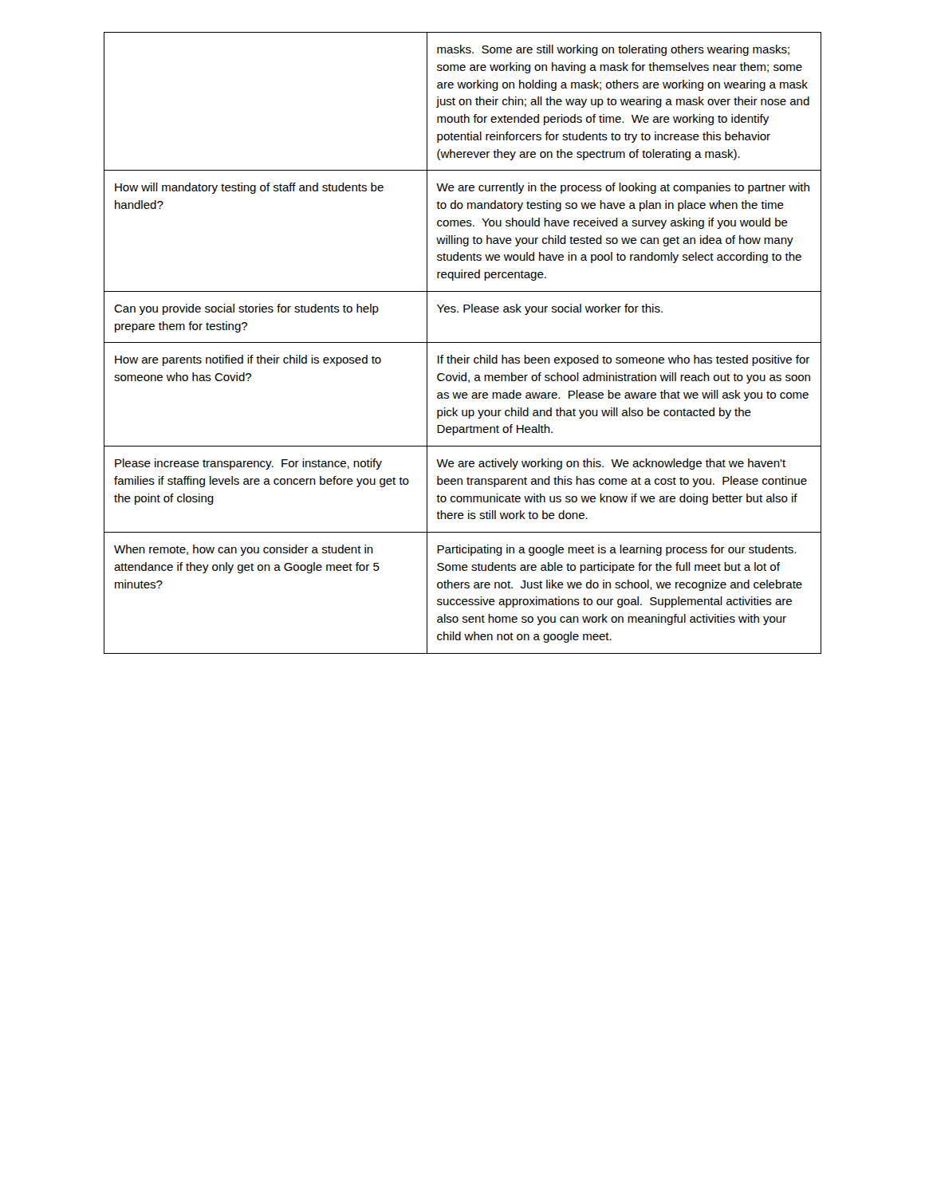| | masks. Some are still working on tolerating others wearing masks; some are working on having a mask for themselves near them; some are working on holding a mask; others are working on wearing a mask just on their chin; all the way up to wearing a mask over their nose and mouth for extended periods of time. We are working to identify potential reinforcers for students to try to increase this behavior (wherever they are on the spectrum of tolerating a mask). |
| How will mandatory testing of staff and students be handled? | We are currently in the process of looking at companies to partner with to do mandatory testing so we have a plan in place when the time comes. You should have received a survey asking if you would be willing to have your child tested so we can get an idea of how many students we would have in a pool to randomly select according to the required percentage. |
| Can you provide social stories for students to help prepare them for testing? | Yes. Please ask your social worker for this. |
| How are parents notified if their child is exposed to someone who has Covid? | If their child has been exposed to someone who has tested positive for Covid, a member of school administration will reach out to you as soon as we are made aware. Please be aware that we will ask you to come pick up your child and that you will also be contacted by the Department of Health. |
| Please increase transparency. For instance, notify families if staffing levels are a concern before you get to the point of closing | We are actively working on this. We acknowledge that we haven't been transparent and this has come at a cost to you. Please continue to communicate with us so we know if we are doing better but also if there is still work to be done. |
| When remote, how can you consider a student in attendance if they only get on a Google meet for 5 minutes? | Participating in a google meet is a learning process for our students. Some students are able to participate for the full meet but a lot of others are not. Just like we do in school, we recognize and celebrate successive approximations to our goal. Supplemental activities are also sent home so you can work on meaningful activities with your child when not on a google meet. |